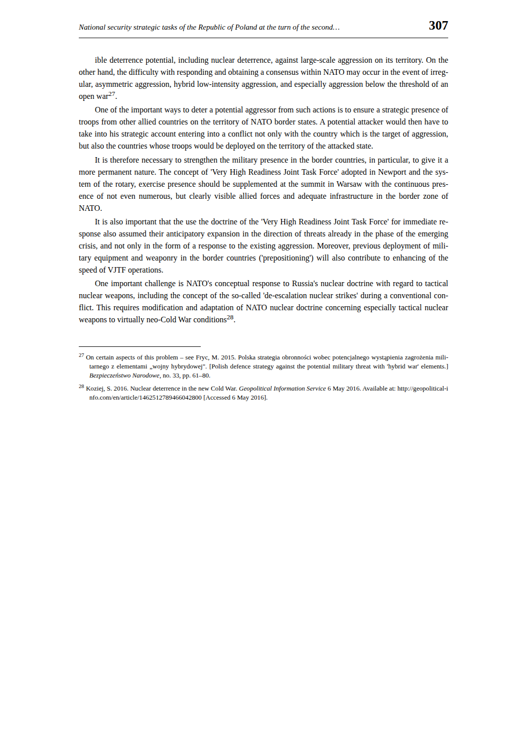National security strategic tasks of the Republic of Poland at the turn of the second… 307
ible deterrence potential, including nuclear deterrence, against large-scale aggression on its territory. On the other hand, the difficulty with responding and obtaining a consensus within NATO may occur in the event of irregular, asymmetric aggression, hybrid low-intensity aggression, and especially aggression below the threshold of an open war27.
One of the important ways to deter a potential aggressor from such actions is to ensure a strategic presence of troops from other allied countries on the territory of NATO border states. A potential attacker would then have to take into his strategic account entering into a conflict not only with the country which is the target of aggression, but also the countries whose troops would be deployed on the territory of the attacked state.
It is therefore necessary to strengthen the military presence in the border countries, in particular, to give it a more permanent nature. The concept of 'Very High Readiness Joint Task Force' adopted in Newport and the system of the rotary, exercise presence should be supplemented at the summit in Warsaw with the continuous presence of not even numerous, but clearly visible allied forces and adequate infrastructure in the border zone of NATO.
It is also important that the use the doctrine of the 'Very High Readiness Joint Task Force' for immediate response also assumed their anticipatory expansion in the direction of threats already in the phase of the emerging crisis, and not only in the form of a response to the existing aggression. Moreover, previous deployment of military equipment and weaponry in the border countries ('prepositioning') will also contribute to enhancing of the speed of VJTF operations.
One important challenge is NATO's conceptual response to Russia's nuclear doctrine with regard to tactical nuclear weapons, including the concept of the so-called 'de-escalation nuclear strikes' during a conventional conflict. This requires modification and adaptation of NATO nuclear doctrine concerning especially tactical nuclear weapons to virtually neo-Cold War conditions28.
27 On certain aspects of this problem – see Fryc, M. 2015. Polska strategia obronności wobec potencjalnego wystąpienia zagrożenia militarnego z elementami „wojny hybrydowej". [Polish defence strategy against the potential military threat with 'hybrid war' elements.] Bezpieczeństwo Narodowe, no. 33, pp. 61–80.
28 Koziej, S. 2016. Nuclear deterrence in the new Cold War. Geopolitical Information Service 6 May 2016. Available at: http://geopolitical-info.com/en/article/1462512789466042800 [Accessed 6 May 2016].